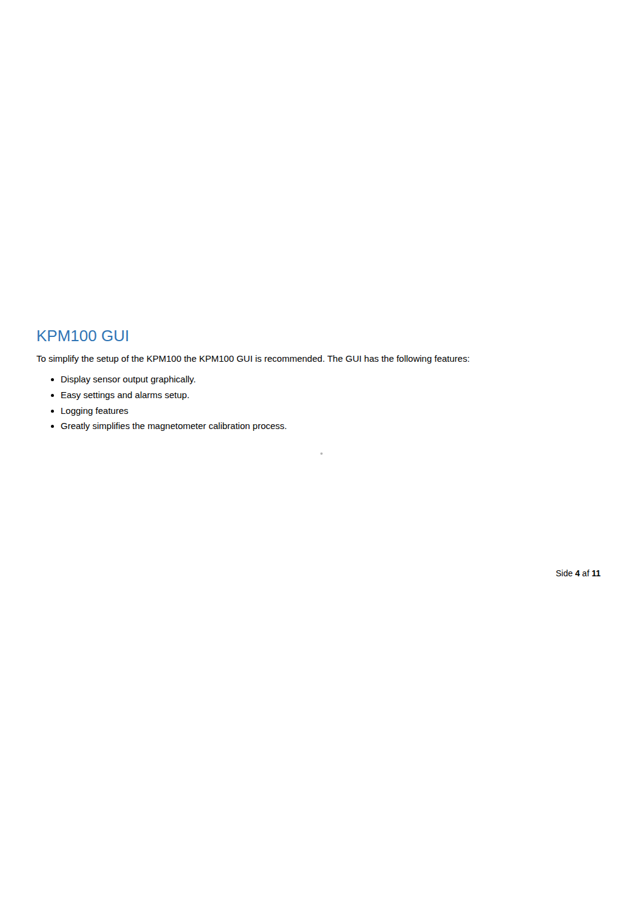KPM100 GUI
To simplify the setup of the KPM100 the KPM100 GUI is recommended. The GUI has the following features:
Display sensor output graphically.
Easy settings and alarms setup.
Logging features
Greatly simplifies the magnetometer calibration process.
Side 4 af 11